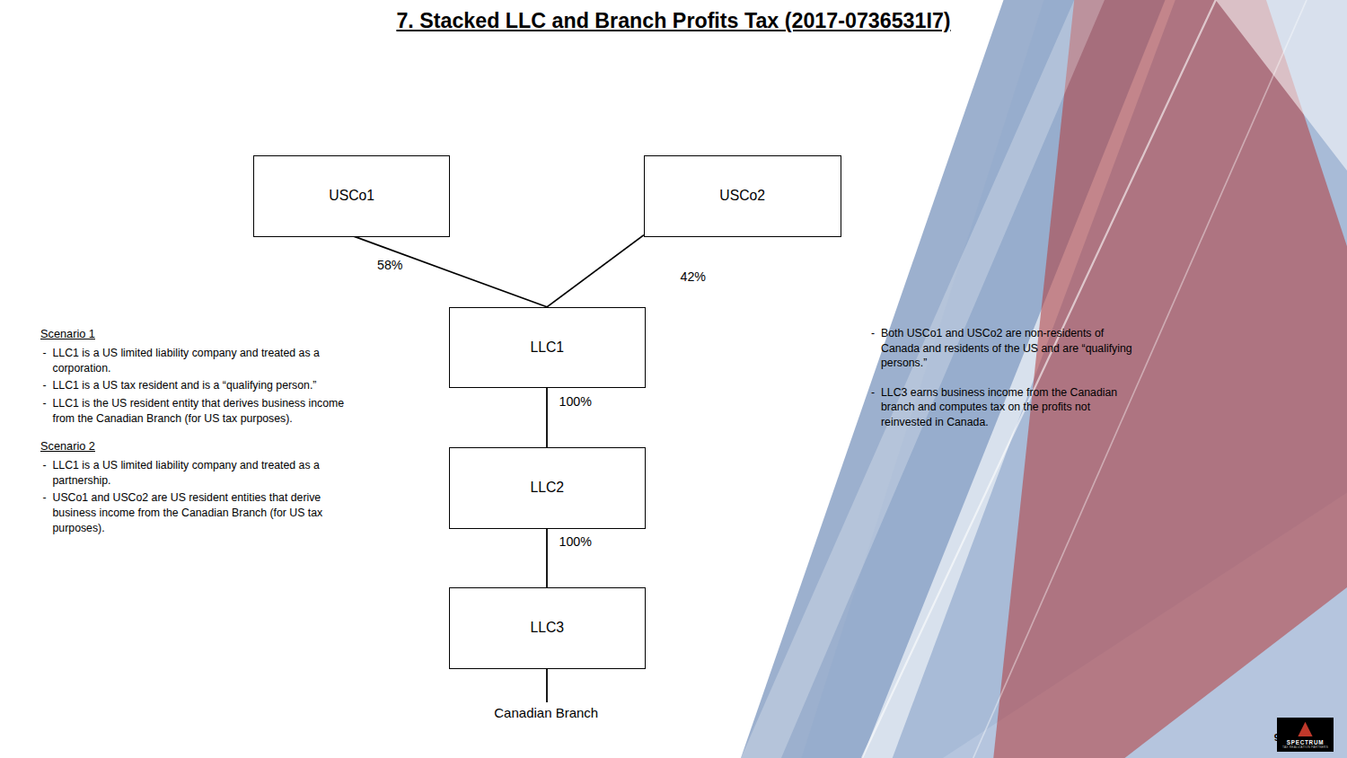7. Stacked LLC and Branch Profits Tax (2017-0736531I7)
USCo1
USCo2
LLC1
LLC2
LLC3
58%
42%
100%
100%
Canadian Branch
Scenario 1
LLC1 is a US limited liability company and treated as a corporation.
LLC1 is a US tax resident and is a “qualifying person.”
LLC1 is the US resident entity that derives business income from the Canadian Branch (for US tax purposes).
Scenario 2
LLC1 is a US limited liability company and treated as a partnership.
USCo1 and USCo2 are US resident entities that derive business income from the Canadian Branch (for US tax purposes).
Both USCo1 and USCo2 are non-residents of Canada and residents of the US and are “qualifying persons.”
LLC3 earns business income from the Canadian branch and computes tax on the profits not reinvested in Canada.
9
SPECTRUM
TAX REALIZATION PARTNERS